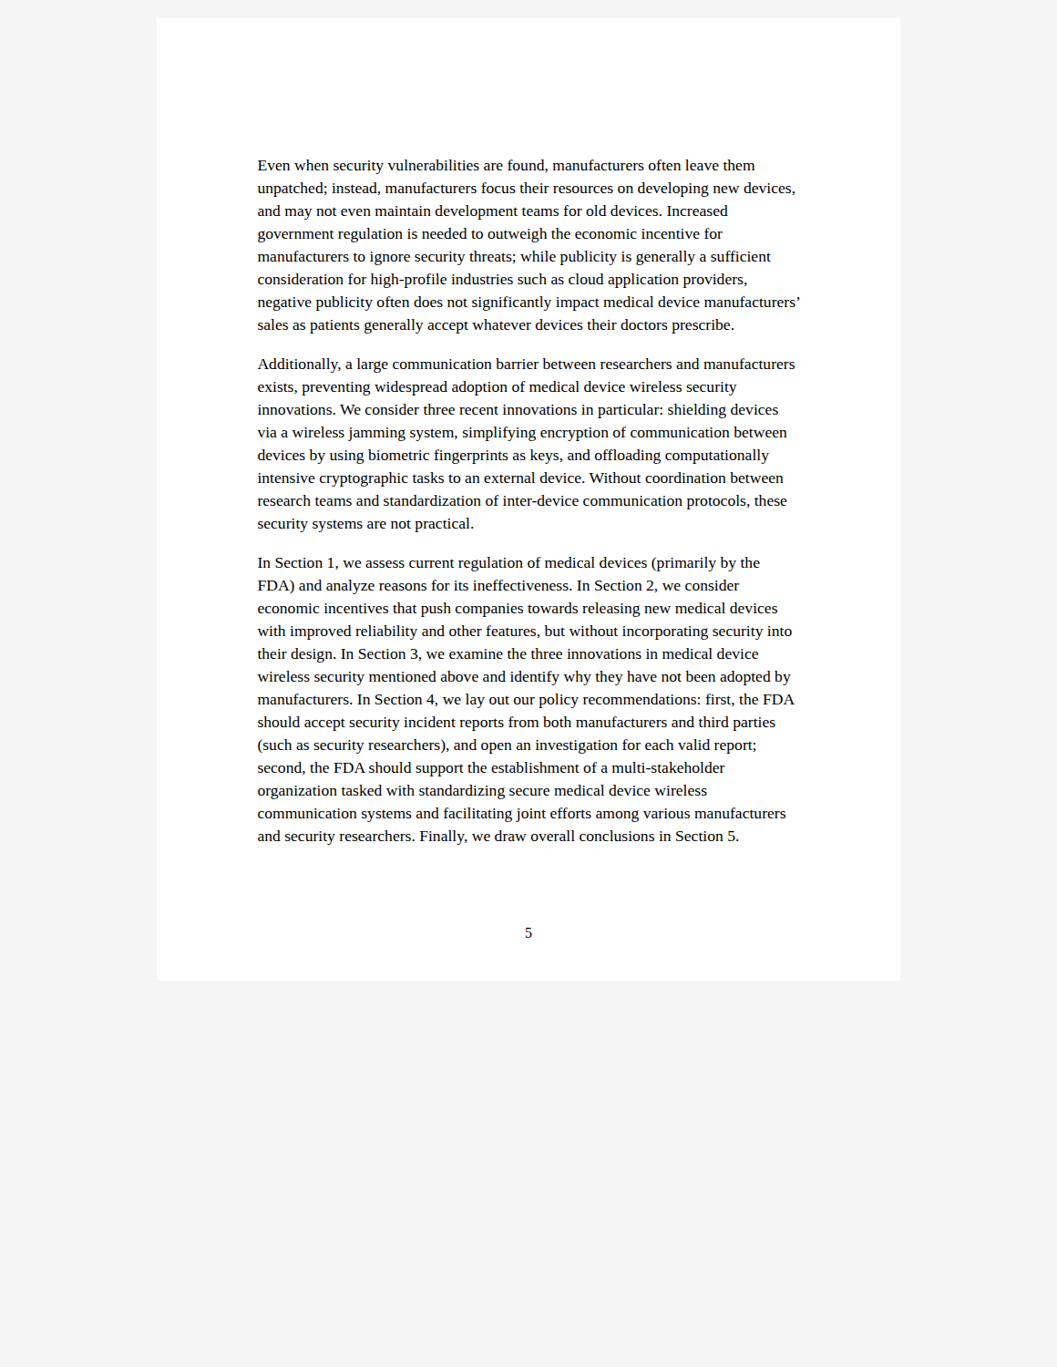Even when security vulnerabilities are found, manufacturers often leave them unpatched; instead, manufacturers focus their resources on developing new devices, and may not even maintain development teams for old devices. Increased government regulation is needed to outweigh the economic incentive for manufacturers to ignore security threats; while publicity is generally a sufficient consideration for high-profile industries such as cloud application providers, negative publicity often does not significantly impact medical device manufacturers’ sales as patients generally accept whatever devices their doctors prescribe.
Additionally, a large communication barrier between researchers and manufacturers exists, preventing widespread adoption of medical device wireless security innovations. We consider three recent innovations in particular: shielding devices via a wireless jamming system, simplifying encryption of communication between devices by using biometric fingerprints as keys, and offloading computationally intensive cryptographic tasks to an external device. Without coordination between research teams and standardization of inter-device communication protocols, these security systems are not practical.
In Section 1, we assess current regulation of medical devices (primarily by the FDA) and analyze reasons for its ineffectiveness. In Section 2, we consider economic incentives that push companies towards releasing new medical devices with improved reliability and other features, but without incorporating security into their design. In Section 3, we examine the three innovations in medical device wireless security mentioned above and identify why they have not been adopted by manufacturers. In Section 4, we lay out our policy recommendations: first, the FDA should accept security incident reports from both manufacturers and third parties (such as security researchers), and open an investigation for each valid report; second, the FDA should support the establishment of a multi-stakeholder organization tasked with standardizing secure medical device wireless communication systems and facilitating joint efforts among various manufacturers and security researchers. Finally, we draw overall conclusions in Section 5.
5